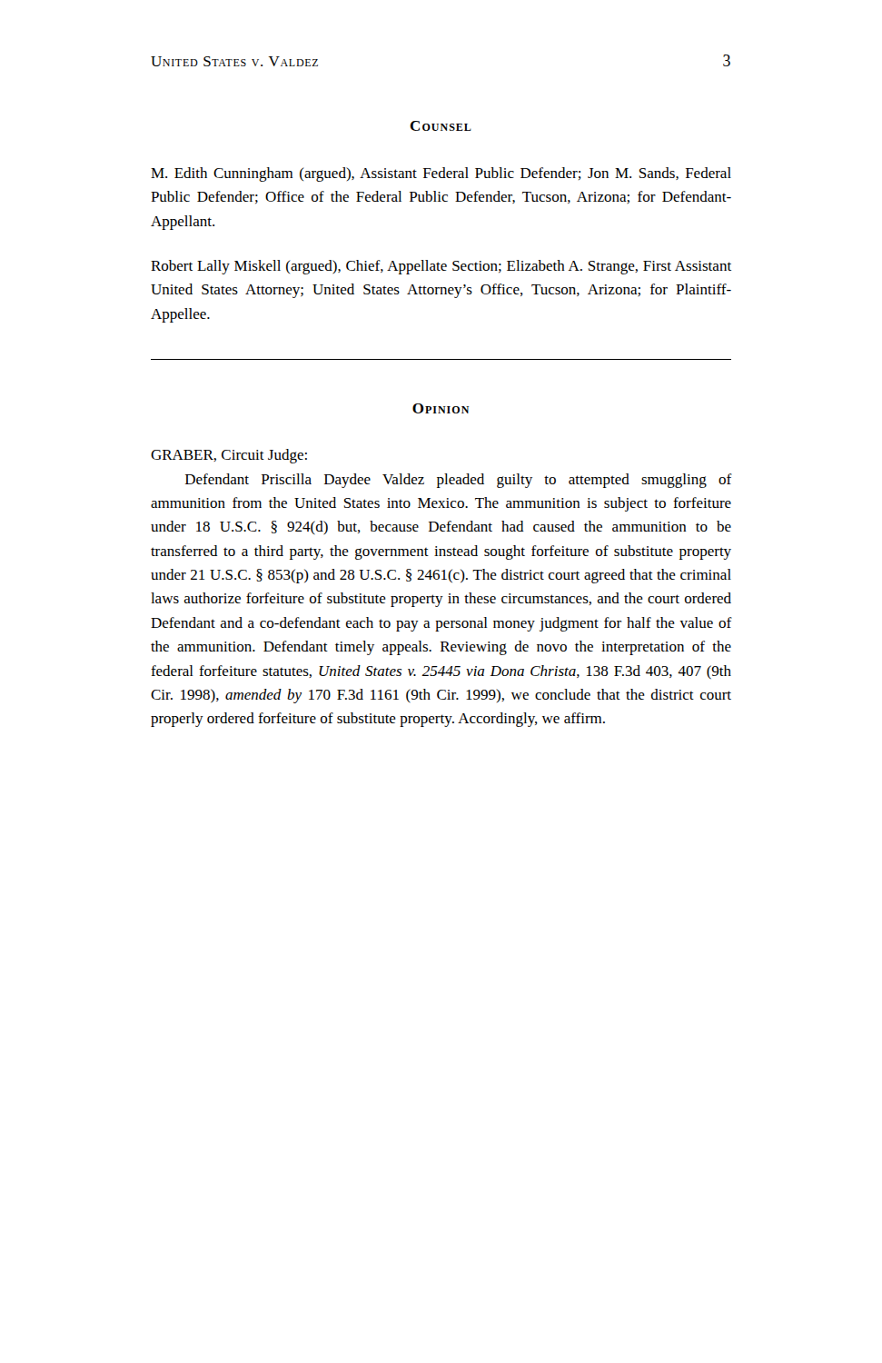United States v. Valdez 3
Counsel
M. Edith Cunningham (argued), Assistant Federal Public Defender; Jon M. Sands, Federal Public Defender; Office of the Federal Public Defender, Tucson, Arizona; for Defendant-Appellant.
Robert Lally Miskell (argued), Chief, Appellate Section; Elizabeth A. Strange, First Assistant United States Attorney; United States Attorney’s Office, Tucson, Arizona; for Plaintiff-Appellee.
Opinion
GRABER, Circuit Judge:
Defendant Priscilla Daydee Valdez pleaded guilty to attempted smuggling of ammunition from the United States into Mexico. The ammunition is subject to forfeiture under 18 U.S.C. § 924(d) but, because Defendant had caused the ammunition to be transferred to a third party, the government instead sought forfeiture of substitute property under 21 U.S.C. § 853(p) and 28 U.S.C. § 2461(c). The district court agreed that the criminal laws authorize forfeiture of substitute property in these circumstances, and the court ordered Defendant and a co-defendant each to pay a personal money judgment for half the value of the ammunition. Defendant timely appeals. Reviewing de novo the interpretation of the federal forfeiture statutes, United States v. 25445 via Dona Christa, 138 F.3d 403, 407 (9th Cir. 1998), amended by 170 F.3d 1161 (9th Cir. 1999), we conclude that the district court properly ordered forfeiture of substitute property. Accordingly, we affirm.